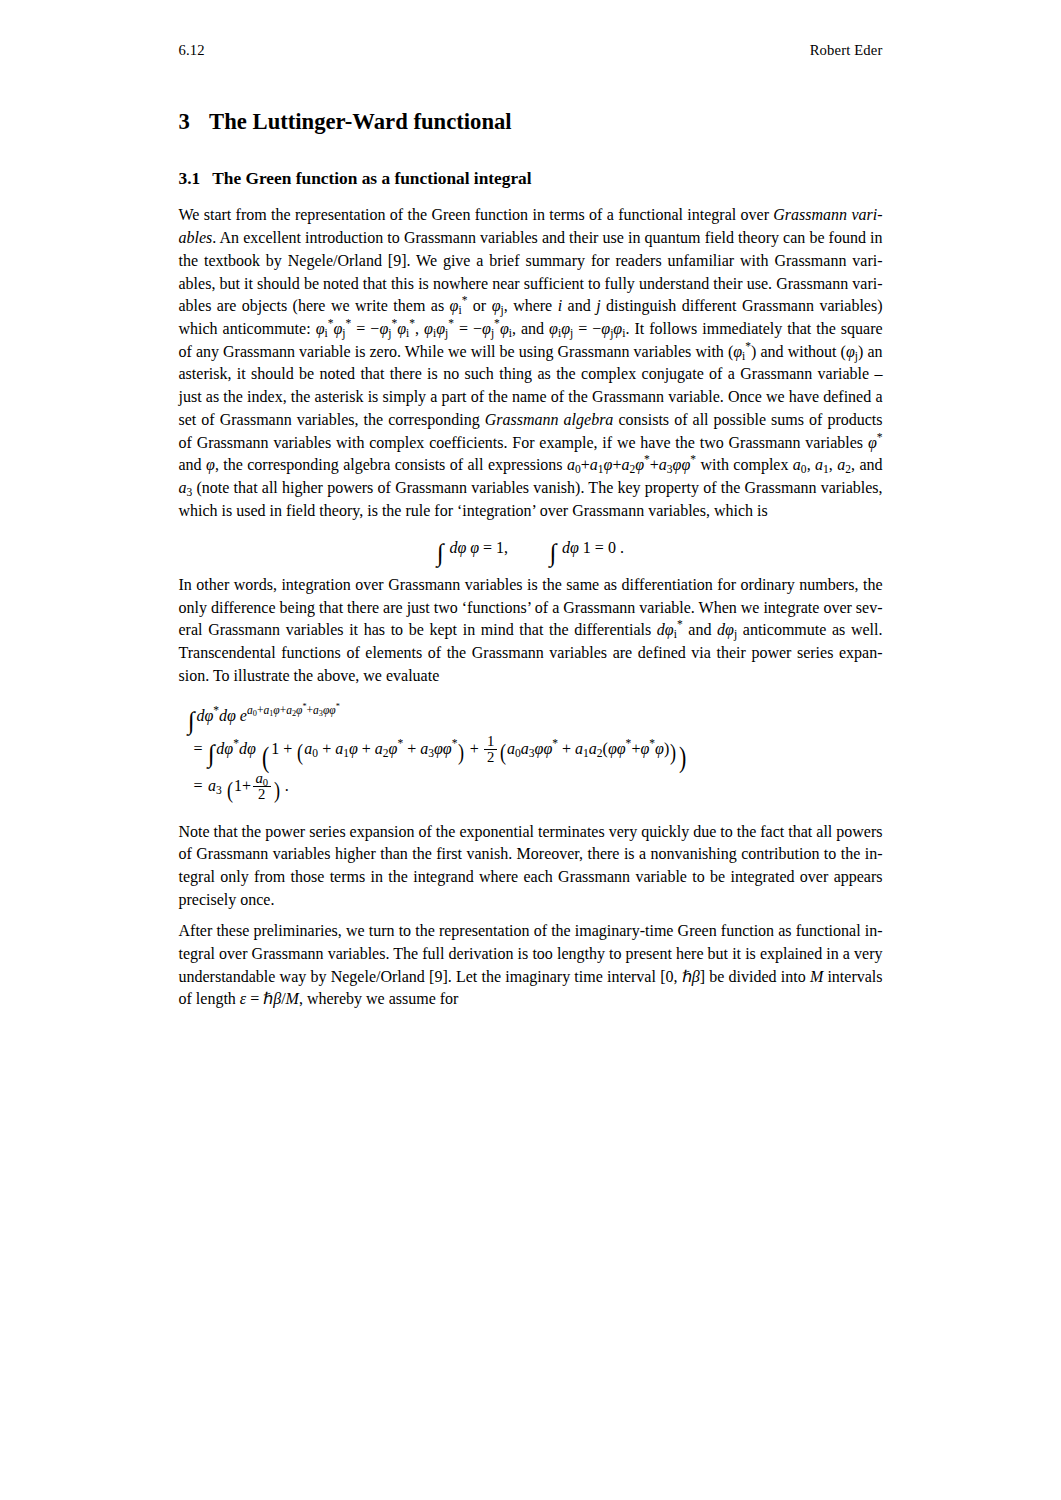6.12 Robert Eder
3 The Luttinger-Ward functional
3.1 The Green function as a functional integral
We start from the representation of the Green function in terms of a functional integral over Grassmann variables. An excellent introduction to Grassmann variables and their use in quantum field theory can be found in the textbook by Negele/Orland [9]. We give a brief summary for readers unfamiliar with Grassmann variables, but it should be noted that this is nowhere near sufficient to fully understand their use. Grassmann variables are objects (here we write them as φi* or φj, where i and j distinguish different Grassmann variables) which anticommute: φi*φj* = −φj*φi*, φiφj* = −φj*φi, and φiφj = −φjφi. It follows immediately that the square of any Grassmann variable is zero. While we will be using Grassmann variables with (φi*) and without (φj) an asterisk, it should be noted that there is no such thing as the complex conjugate of a Grassmann variable – just as the index, the asterisk is simply a part of the name of the Grassmann variable. Once we have defined a set of Grassmann variables, the corresponding Grassmann algebra consists of all possible sums of products of Grassmann variables with complex coefficients. For example, if we have the two Grassmann variables φ* and φ, the corresponding algebra consists of all expressions a0+a1φ+a2φ*+a3φφ* with complex a0, a1, a2, and a3 (note that all higher powers of Grassmann variables vanish). The key property of the Grassmann variables, which is used in field theory, is the rule for ‘integration’ over Grassmann variables, which is
∫ dφ φ = 1, ∫ dφ 1 = 0 .
In other words, integration over Grassmann variables is the same as differentiation for ordinary numbers, the only difference being that there are just two ‘functions’ of a Grassmann variable. When we integrate over several Grassmann variables it has to be kept in mind that the differentials dφi* and dφj anticommute as well. Transcendental functions of elements of the Grassmann variables are defined via their power series expansion. To illustrate the above, we evaluate
∫dφ*dφ ea0+a1φ+a2φ*+a3φφ*
= ∫dφ*dφ (1 + (a0 + a1φ + a2φ* + a3φφ*) + 12(a0a3φφ* + a1a2(φφ*+φ*φ)))
= a3 (1+a02) .
Note that the power series expansion of the exponential terminates very quickly due to the fact that all powers of Grassmann variables higher than the first vanish. Moreover, there is a nonvanishing contribution to the integral only from those terms in the integrand where each Grassmann variable to be integrated over appears precisely once.
After these preliminaries, we turn to the representation of the imaginary-time Green function as functional integral over Grassmann variables. The full derivation is too lengthy to present here but it is explained in a very understandable way by Negele/Orland [9]. Let the imaginary time interval [0, ℏβ] be divided into M intervals of length ε = ℏβ/M, whereby we assume for